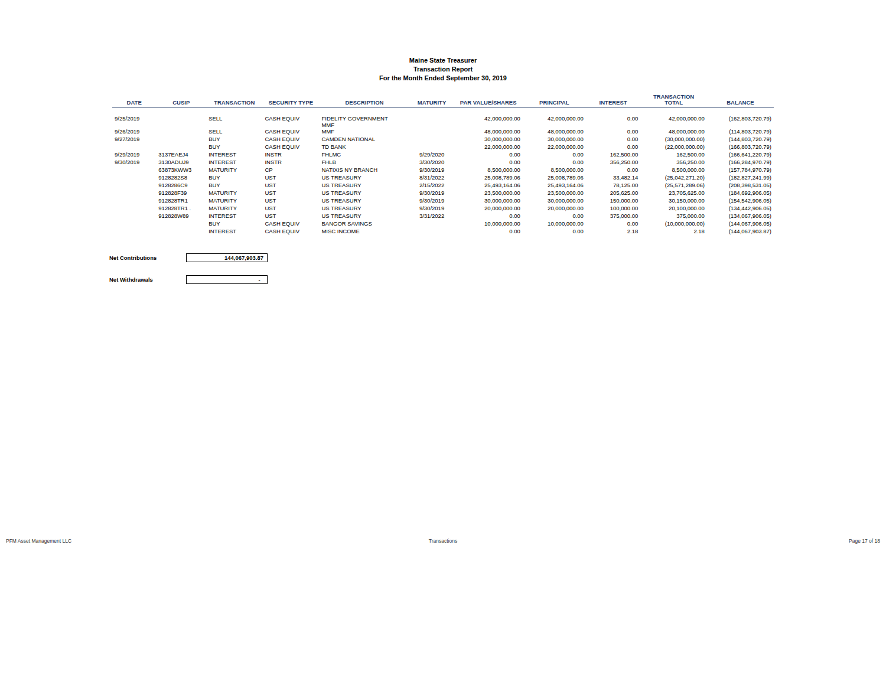Maine State Treasurer
Transaction Report
For the Month Ended September 30, 2019
| DATE | CUSIP | TRANSACTION | SECURITY TYPE | DESCRIPTION | MATURITY | PAR VALUE/SHARES | PRINCIPAL | INTEREST | TRANSACTION TOTAL | BALANCE |
| --- | --- | --- | --- | --- | --- | --- | --- | --- | --- | --- |
| 9/25/2019 | | SELL | CASH EQUIV | FIDELITY GOVERNMENT MMF | | 42,000,000.00 | 42,000,000.00 | 0.00 | 42,000,000.00 | (162,803,720.79) |
| 9/26/2019 | | SELL | CASH EQUIV | MMF | | 48,000,000.00 | 48,000,000.00 | 0.00 | 48,000,000.00 | (114,803,720.79) |
| 9/27/2019 | | BUY | CASH EQUIV | CAMDEN NATIONAL | | 30,000,000.00 | 30,000,000.00 | 0.00 | (30,000,000.00) | (144,803,720.79) |
| | | BUY | CASH EQUIV | TD BANK | | 22,000,000.00 | 22,000,000.00 | 0.00 | (22,000,000.00) | (166,803,720.79) |
| 9/29/2019 | 3137EAEJ4 | INTEREST | INSTR | FHLMC | 9/29/2020 | 0.00 | 0.00 | 162,500.00 | 162,500.00 | (166,641,220.79) |
| 9/30/2019 | 3130ADUJ9 | INTEREST | INSTR | FHLB | 3/30/2020 | 0.00 | 0.00 | 356,250.00 | 356,250.00 | (166,284,970.79) |
| | 63873KWW3 | MATURITY | CP | NATIXIS NY BRANCH | 9/30/2019 | 8,500,000.00 | 8,500,000.00 | 0.00 | 8,500,000.00 | (157,784,970.79) |
| | 9128282S8 | BUY | UST | US TREASURY | 8/31/2022 | 25,008,789.06 | 25,008,789.06 | 33,482.14 | (25,042,271.20) | (182,827,241.99) |
| | 9128286C9 | BUY | UST | US TREASURY | 2/15/2022 | 25,493,164.06 | 25,493,164.06 | 78,125.00 | (25,571,289.06) | (208,398,531.05) |
| | 912828F39 | MATURITY | UST | US TREASURY | 9/30/2019 | 23,500,000.00 | 23,500,000.00 | 205,625.00 | 23,705,625.00 | (184,692,906.05) |
| | 912828TR1 | MATURITY | UST | US TREASURY | 9/30/2019 | 30,000,000.00 | 30,000,000.00 | 150,000.00 | 30,150,000.00 | (154,542,906.05) |
| | 912828TR1 . | MATURITY | UST | US TREASURY | 9/30/2019 | 20,000,000.00 | 20,000,000.00 | 100,000.00 | 20,100,000.00 | (134,442,906.05) |
| | 912828W89 | INTEREST | UST | US TREASURY | 3/31/2022 | 0.00 | 0.00 | 375,000.00 | 375,000.00 | (134,067,906.05) |
| | | BUY | CASH EQUIV | BANGOR SAVINGS | | 10,000,000.00 | 10,000,000.00 | 0.00 | (10,000,000.00) | (144,067,906.05) |
| | | INTEREST | CASH EQUIV | MISC INCOME | | 0.00 | 0.00 | 2.18 | 2.18 | (144,067,903.87) |
Net Contributions
144,067,903.87
Net Withdrawals
-
PFM Asset Management LLC
Transactions
Page 17 of 18